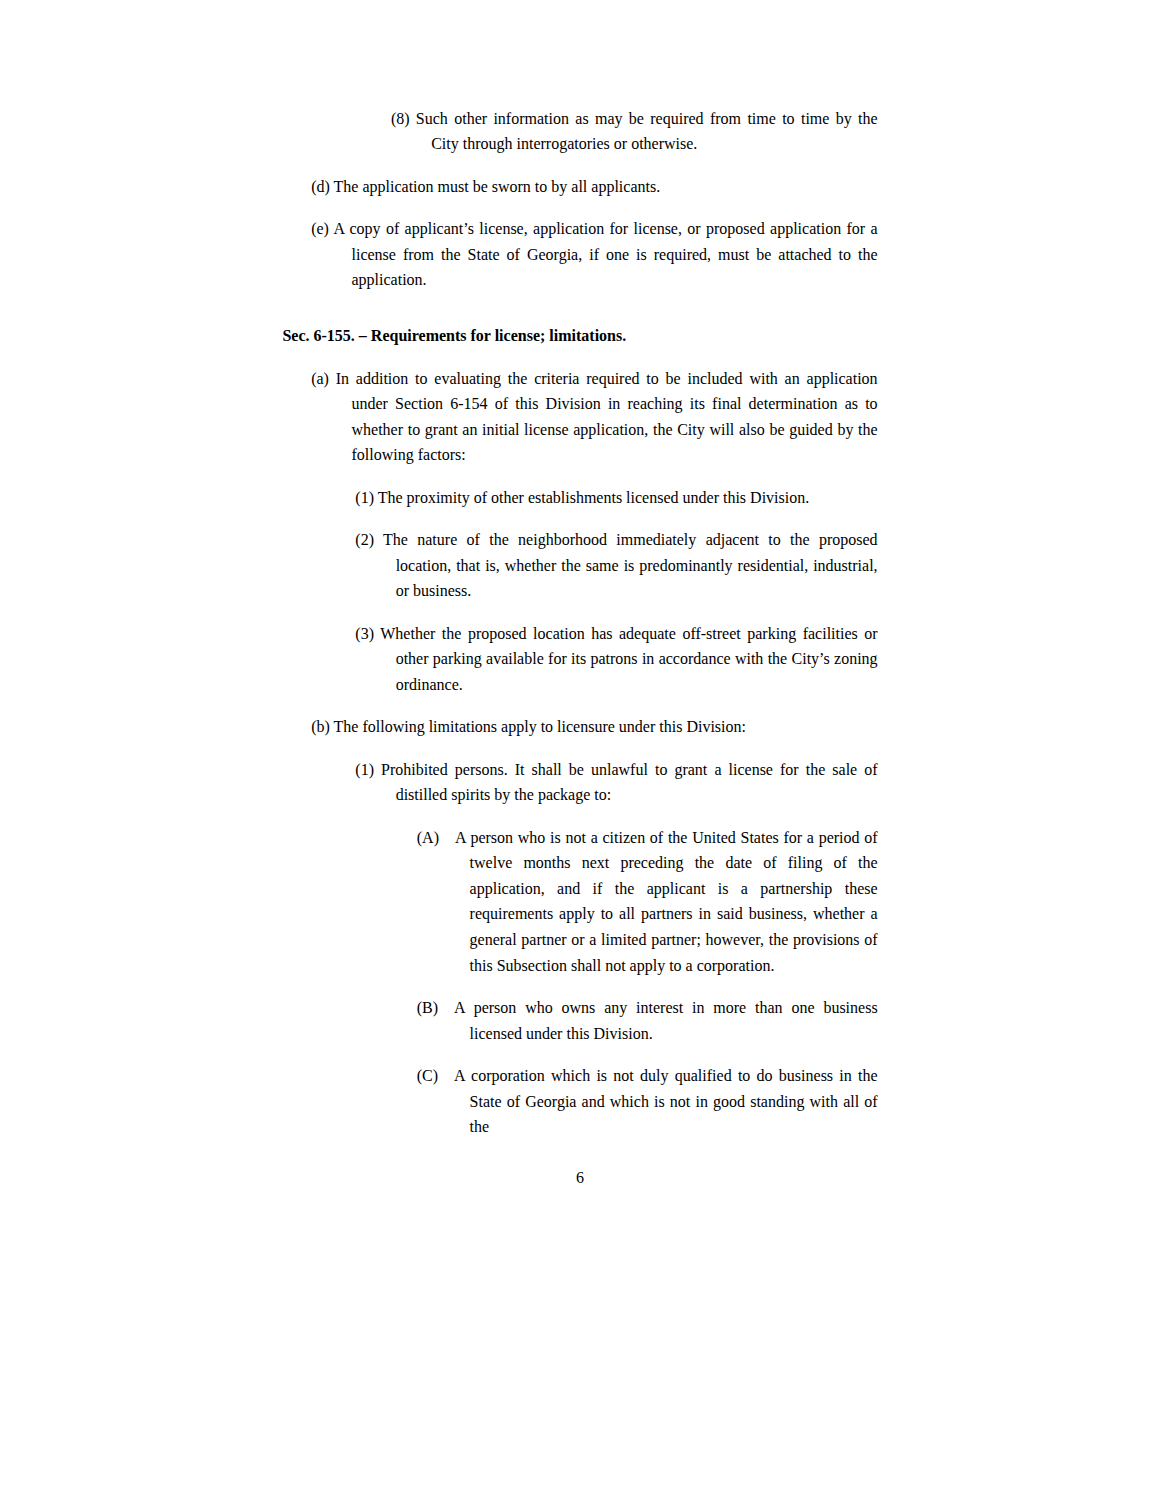(8) Such other information as may be required from time to time by the City through interrogatories or otherwise.
(d) The application must be sworn to by all applicants.
(e) A copy of applicant’s license, application for license, or proposed application for a license from the State of Georgia, if one is required, must be attached to the application.
Sec. 6-155. – Requirements for license; limitations.
(a) In addition to evaluating the criteria required to be included with an application under Section 6-154 of this Division in reaching its final determination as to whether to grant an initial license application, the City will also be guided by the following factors:
(1) The proximity of other establishments licensed under this Division.
(2) The nature of the neighborhood immediately adjacent to the proposed location, that is, whether the same is predominantly residential, industrial, or business.
(3) Whether the proposed location has adequate off-street parking facilities or other parking available for its patrons in accordance with the City’s zoning ordinance.
(b) The following limitations apply to licensure under this Division:
(1) Prohibited persons. It shall be unlawful to grant a license for the sale of distilled spirits by the package to:
(A) A person who is not a citizen of the United States for a period of twelve months next preceding the date of filing of the application, and if the applicant is a partnership these requirements apply to all partners in said business, whether a general partner or a limited partner; however, the provisions of this Subsection shall not apply to a corporation.
(B) A person who owns any interest in more than one business licensed under this Division.
(C) A corporation which is not duly qualified to do business in the State of Georgia and which is not in good standing with all of the
6